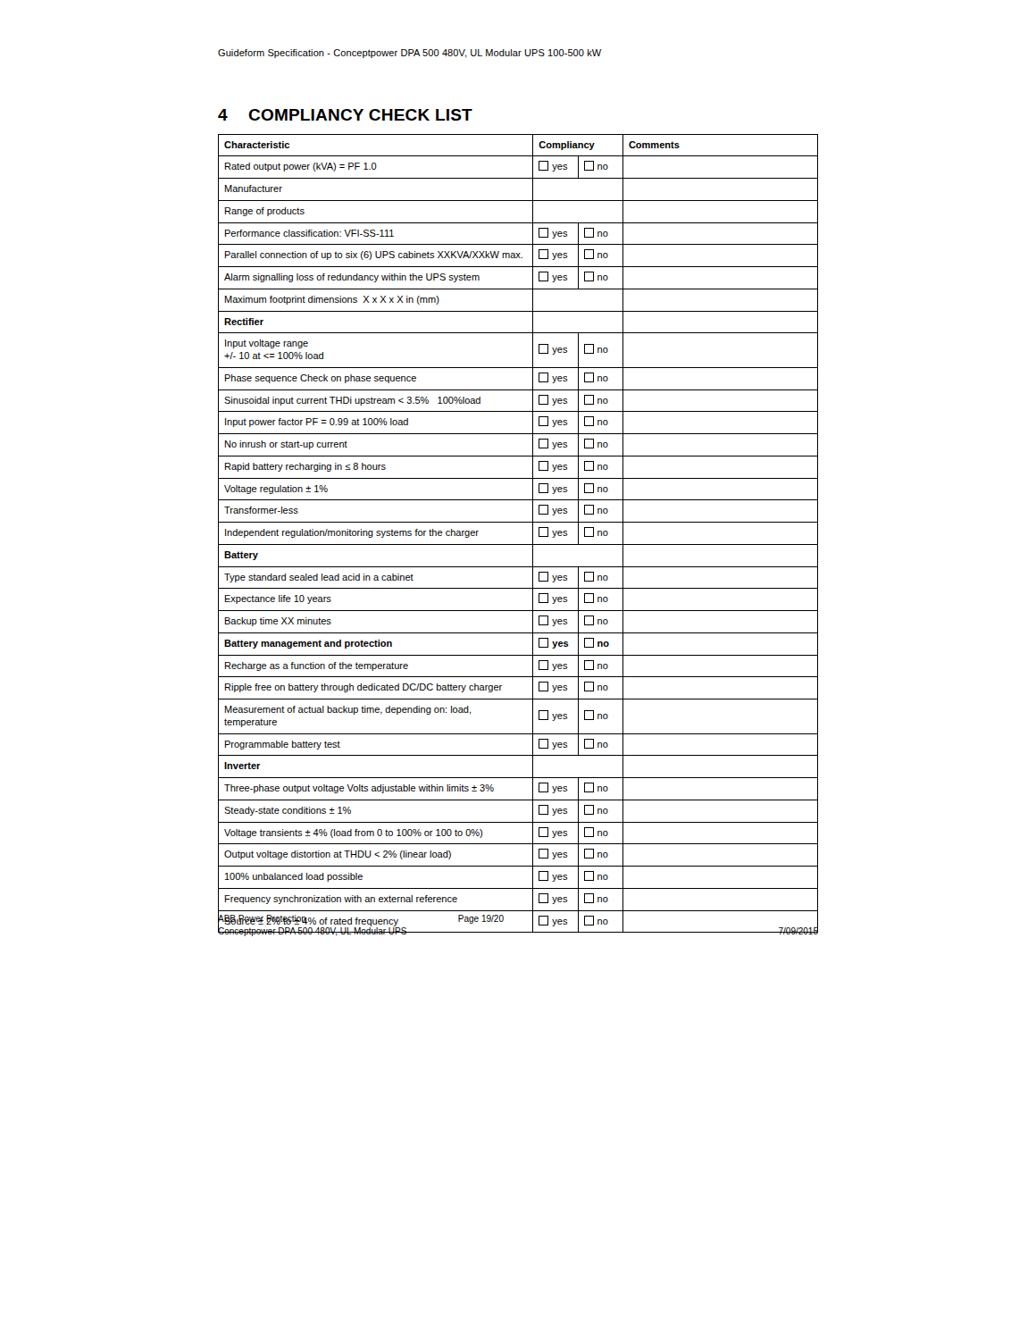Guideform Specification - Conceptpower DPA 500 480V, UL Modular UPS 100-500 kW
4 COMPLIANCY CHECK LIST
| Characteristic | Compliancy | Comments |
| --- | --- | --- |
| Rated output power (kVA) = PF 1.0 | yes | no | |
| Manufacturer | | |
| Range of products | | |
| Performance classification: VFI-SS-111 | yes | no | |
| Parallel connection of up to six (6) UPS cabinets XXKVA/XXkW max. | yes | no | |
| Alarm signalling loss of redundancy within the UPS system | yes | no | |
| Maximum footprint dimensions X x X x X in (mm) | | |
| Rectifier | | |
| Input voltage range +/- 10 at <= 100% load | yes | no | |
| Phase sequence Check on phase sequence | yes | no | |
| Sinusoidal input current THDi upstream < 3.5% 100%load | yes | no | |
| Input power factor PF = 0.99 at 100% load | yes | no | |
| No inrush or start-up current | yes | no | |
| Rapid battery recharging in ≤ 8 hours | yes | no | |
| Voltage regulation ± 1% | yes | no | |
| Transformer-less | yes | no | |
| Independent regulation/monitoring systems for the charger | yes | no | |
| Battery | | |
| Type standard sealed lead acid in a cabinet | yes | no | |
| Expectance life 10 years | yes | no | |
| Backup time XX minutes | yes | no | |
| Battery management and protection | yes | no | |
| Recharge as a function of the temperature | yes | no | |
| Ripple free on battery through dedicated DC/DC battery charger | yes | no | |
| Measurement of actual backup time, depending on: load, temperature | yes | no | |
| Programmable battery test | yes | no | |
| Inverter | | |
| Three-phase output voltage Volts adjustable within limits ± 3% | yes | no | |
| Steady-state conditions ± 1% | yes | no | |
| Voltage transients ± 4% (load from 0 to 100% or 100 to 0%) | yes | no | |
| Output voltage distortion at THDU < 2% (linear load) | yes | no | |
| 100% unbalanced load possible | yes | no | |
| Frequency synchronization with an external reference | yes | no | |
| Source ± 2% to ± 4% of rated frequency | yes | no | |
| ABB Power Protection Conceptpower DPA 500 480V, UL Modular UPS | Page 19/20 | 7/09/2015 |